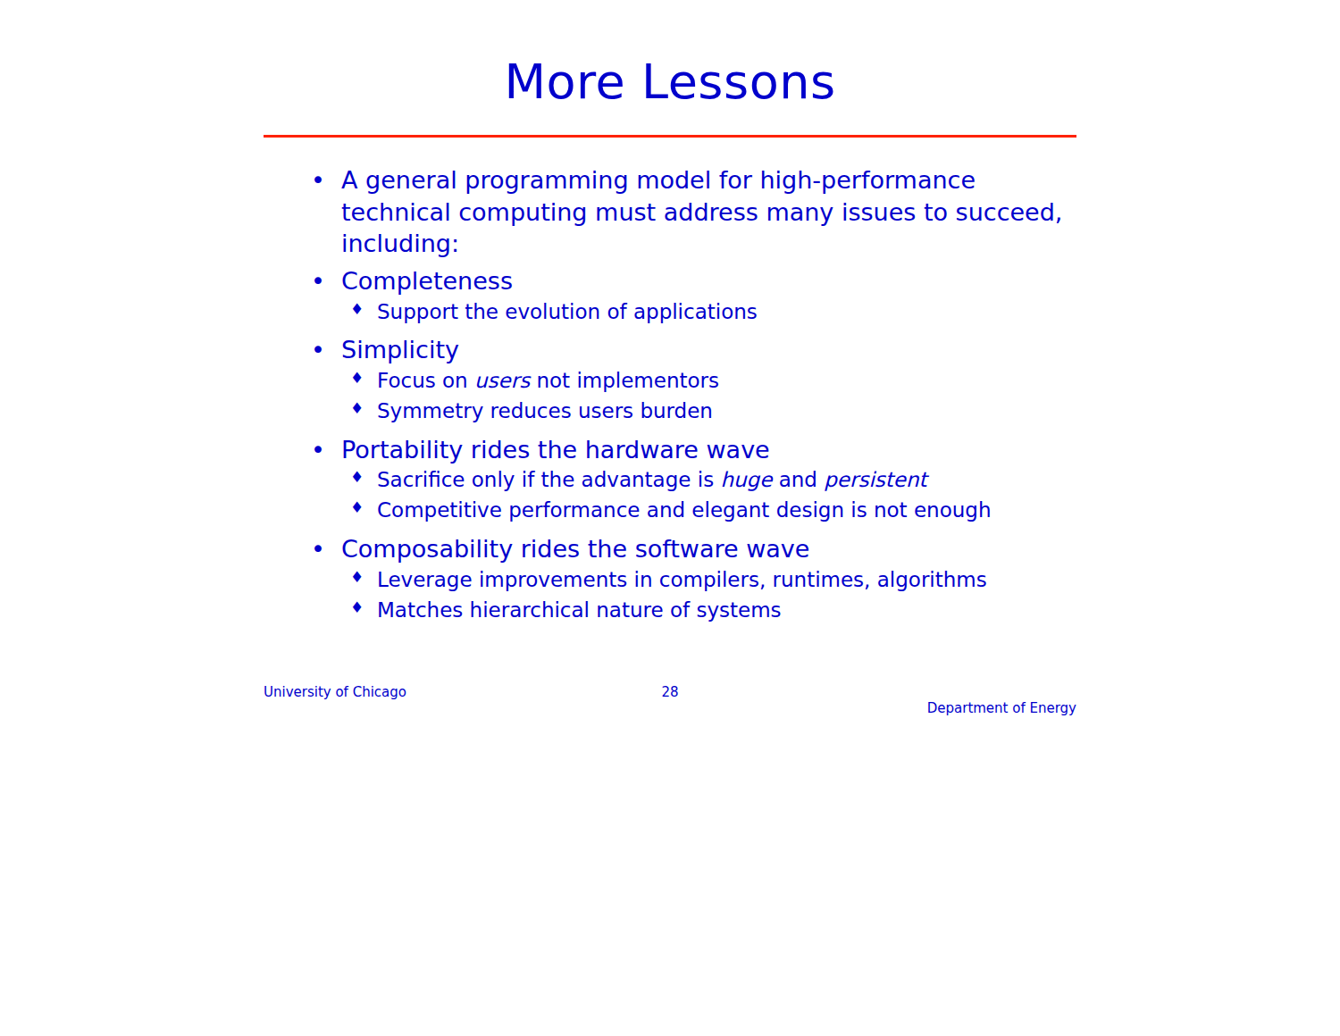More Lessons
A general programming model for high-performance technical computing must address many issues to succeed, including:
Completeness
Support the evolution of applications
Simplicity
Focus on users not implementors
Symmetry reduces users burden
Portability rides the hardware wave
Sacrifice only if the advantage is huge and persistent
Competitive performance and elegant design is not enough
Composability rides the software wave
Leverage improvements in compilers, runtimes, algorithms
Matches hierarchical nature of systems
University of Chicago
28
Department of Energy